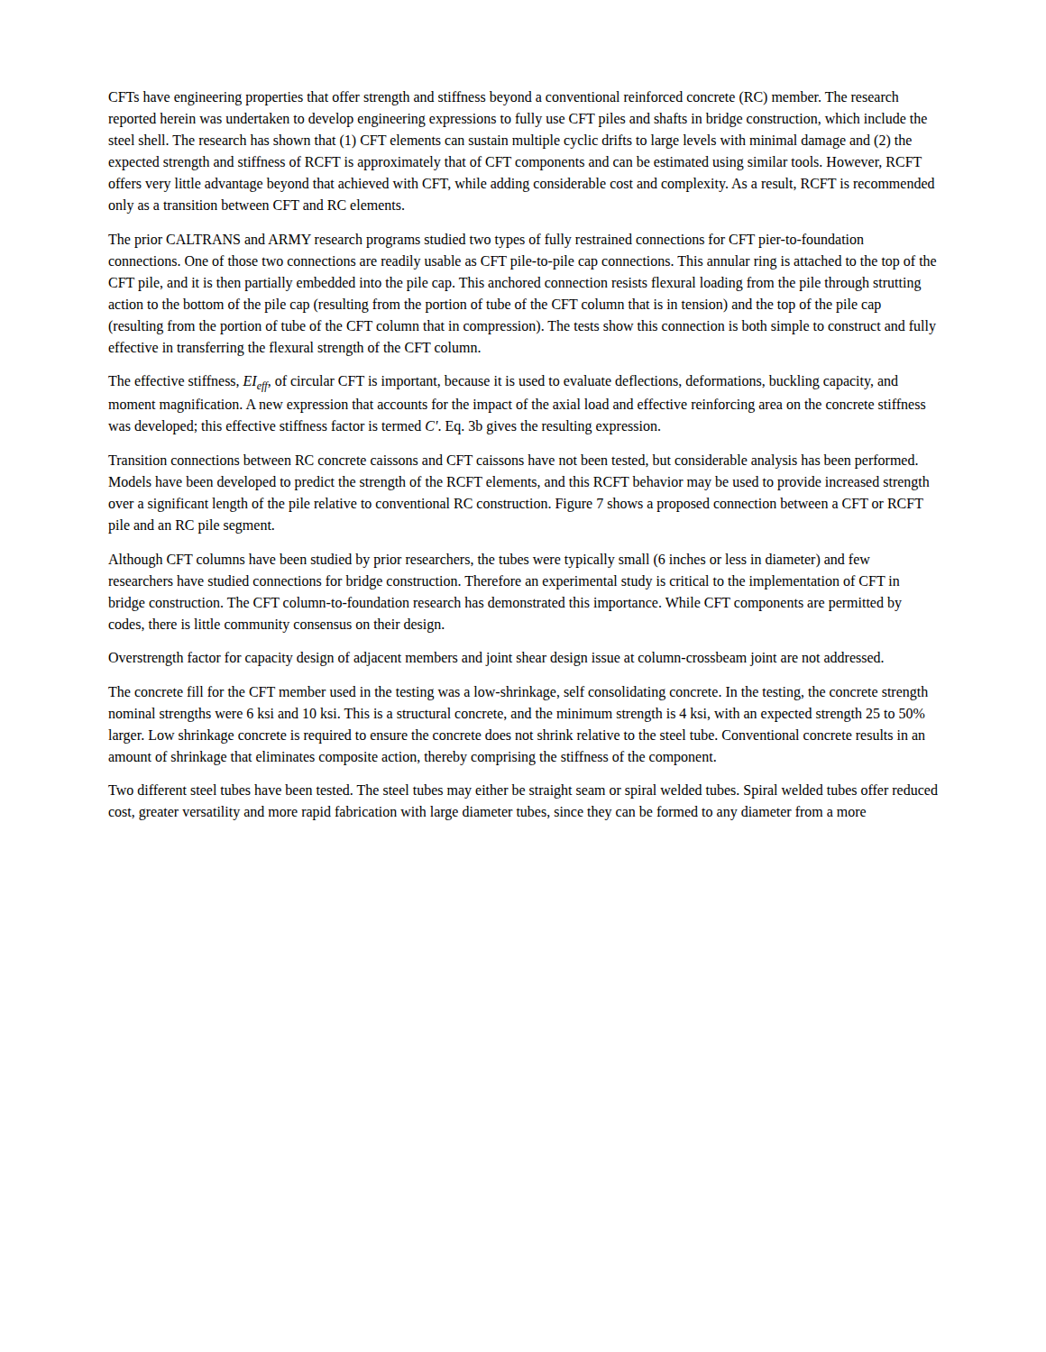CFTs have engineering properties that offer strength and stiffness beyond a conventional reinforced concrete (RC) member. The research reported herein was undertaken to develop engineering expressions to fully use CFT piles and shafts in bridge construction, which include the steel shell. The research has shown that (1) CFT elements can sustain multiple cyclic drifts to large levels with minimal damage and (2) the expected strength and stiffness of RCFT is approximately that of CFT components and can be estimated using similar tools. However, RCFT offers very little advantage beyond that achieved with CFT, while adding considerable cost and complexity. As a result, RCFT is recommended only as a transition between CFT and RC elements.
The prior CALTRANS and ARMY research programs studied two types of fully restrained connections for CFT pier-to-foundation connections. One of those two connections are readily usable as CFT pile-to-pile cap connections. This annular ring is attached to the top of the CFT pile, and it is then partially embedded into the pile cap. This anchored connection resists flexural loading from the pile through strutting action to the bottom of the pile cap (resulting from the portion of tube of the CFT column that is in tension) and the top of the pile cap (resulting from the portion of tube of the CFT column that in compression). The tests show this connection is both simple to construct and fully effective in transferring the flexural strength of the CFT column.
The effective stiffness, EIeff, of circular CFT is important, because it is used to evaluate deflections, deformations, buckling capacity, and moment magnification. A new expression that accounts for the impact of the axial load and effective reinforcing area on the concrete stiffness was developed; this effective stiffness factor is termed C'. Eq. 3b gives the resulting expression.
Transition connections between RC concrete caissons and CFT caissons have not been tested, but considerable analysis has been performed. Models have been developed to predict the strength of the RCFT elements, and this RCFT behavior may be used to provide increased strength over a significant length of the pile relative to conventional RC construction. Figure 7 shows a proposed connection between a CFT or RCFT pile and an RC pile segment.
Although CFT columns have been studied by prior researchers, the tubes were typically small (6 inches or less in diameter) and few researchers have studied connections for bridge construction. Therefore an experimental study is critical to the implementation of CFT in bridge construction. The CFT column-to-foundation research has demonstrated this importance. While CFT components are permitted by codes, there is little community consensus on their design.
Overstrength factor for capacity design of adjacent members and joint shear design issue at column-crossbeam joint are not addressed.
The concrete fill for the CFT member used in the testing was a low-shrinkage, self consolidating concrete. In the testing, the concrete strength nominal strengths were 6 ksi and 10 ksi. This is a structural concrete, and the minimum strength is 4 ksi, with an expected strength 25 to 50% larger. Low shrinkage concrete is required to ensure the concrete does not shrink relative to the steel tube. Conventional concrete results in an amount of shrinkage that eliminates composite action, thereby comprising the stiffness of the component.
Two different steel tubes have been tested. The steel tubes may either be straight seam or spiral welded tubes. Spiral welded tubes offer reduced cost, greater versatility and more rapid fabrication with large diameter tubes, since they can be formed to any diameter from a more